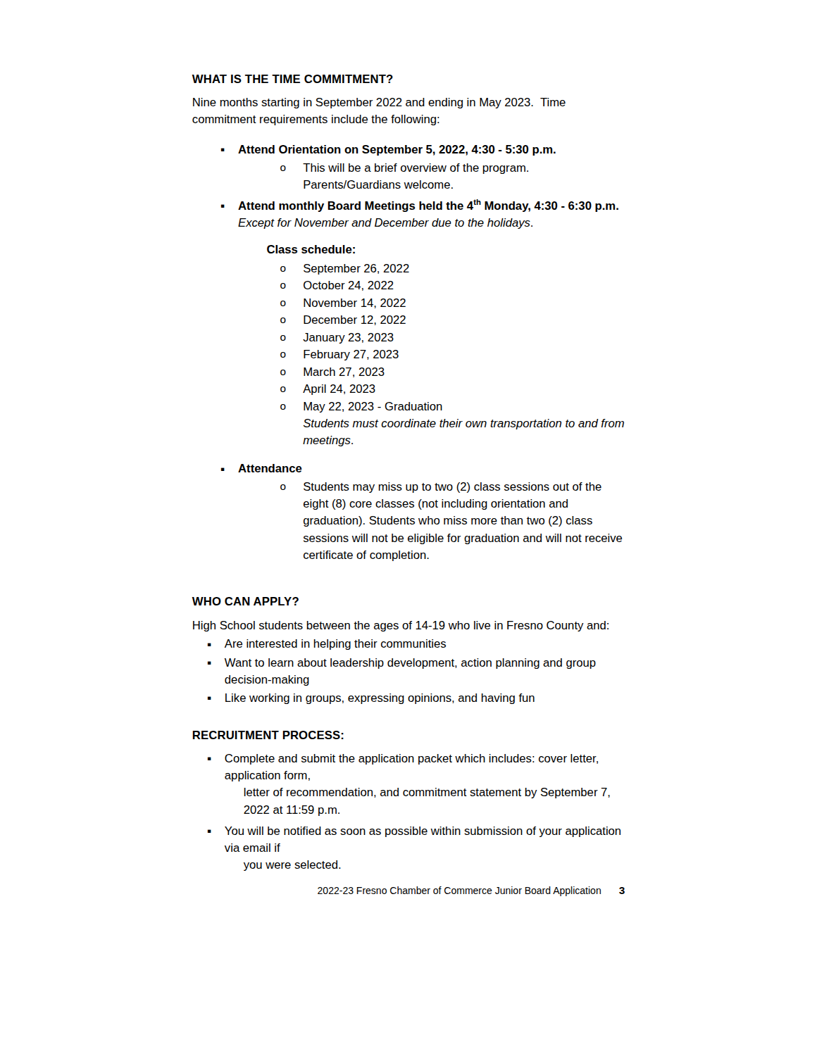WHAT IS THE TIME COMMITMENT?
Nine months starting in September 2022 and ending in May 2023. Time commitment requirements include the following:
Attend Orientation on September 5, 2022, 4:30 - 5:30 p.m.
This will be a brief overview of the program. Parents/Guardians welcome.
Attend monthly Board Meetings held the 4th Monday, 4:30 - 6:30 p.m.
Except for November and December due to the holidays.
Class schedule:
September 26, 2022
October 24, 2022
November 14, 2022
December 12, 2022
January 23, 2023
February 27, 2023
March 27, 2023
April 24, 2023
May 22, 2023 - Graduation
Students must coordinate their own transportation to and from meetings.
Attendance
Students may miss up to two (2) class sessions out of the eight (8) core classes (not including orientation and graduation). Students who miss more than two (2) class sessions will not be eligible for graduation and will not receive certificate of completion.
WHO CAN APPLY?
High School students between the ages of 14-19 who live in Fresno County and:
Are interested in helping their communities
Want to learn about leadership development, action planning and group decision-making
Like working in groups, expressing opinions, and having fun
RECRUITMENT PROCESS:
Complete and submit the application packet which includes: cover letter, application form, letter of recommendation, and commitment statement by September 7, 2022 at 11:59 p.m.
You will be notified as soon as possible within submission of your application via email if you were selected.
2022-23 Fresno Chamber of Commerce Junior Board Application 3